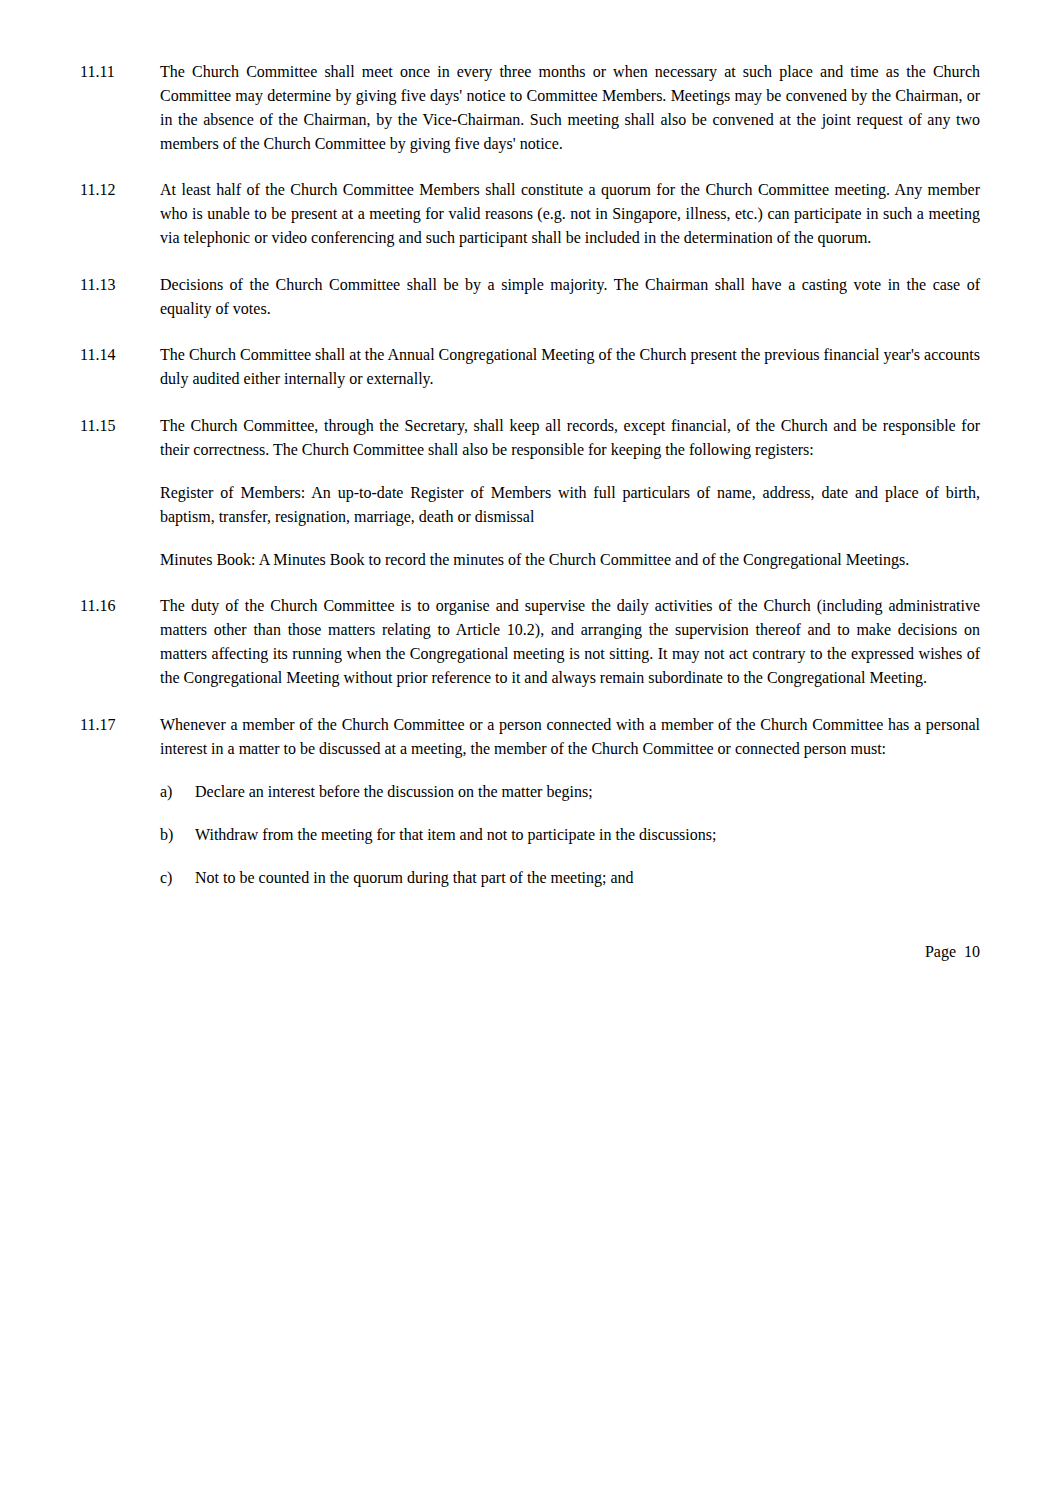11.11
The Church Committee shall meet once in every three months or when necessary at such place and time as the Church Committee may determine by giving five days' notice to Committee Members. Meetings may be convened by the Chairman, or in the absence of the Chairman, by the Vice-Chairman. Such meeting shall also be convened at the joint request of any two members of the Church Committee by giving five days' notice.
11.12
At least half of the Church Committee Members shall constitute a quorum for the Church Committee meeting. Any member who is unable to be present at a meeting for valid reasons (e.g. not in Singapore, illness, etc.) can participate in such a meeting via telephonic or video conferencing and such participant shall be included in the determination of the quorum.
11.13
Decisions of the Church Committee shall be by a simple majority. The Chairman shall have a casting vote in the case of equality of votes.
11.14
The Church Committee shall at the Annual Congregational Meeting of the Church present the previous financial year's accounts duly audited either internally or externally.
11.15
The Church Committee, through the Secretary, shall keep all records, except financial, of the Church and be responsible for their correctness. The Church Committee shall also be responsible for keeping the following registers:
Register of Members: An up-to-date Register of Members with full particulars of name, address, date and place of birth, baptism, transfer, resignation, marriage, death or dismissal
Minutes Book: A Minutes Book to record the minutes of the Church Committee and of the Congregational Meetings.
11.16
The duty of the Church Committee is to organise and supervise the daily activities of the Church (including administrative matters other than those matters relating to Article 10.2), and arranging the supervision thereof and to make decisions on matters affecting its running when the Congregational meeting is not sitting. It may not act contrary to the expressed wishes of the Congregational Meeting without prior reference to it and always remain subordinate to the Congregational Meeting.
11.17
Whenever a member of the Church Committee or a person connected with a member of the Church Committee has a personal interest in a matter to be discussed at a meeting, the member of the Church Committee or connected person must:
Declare an interest before the discussion on the matter begins;
Withdraw from the meeting for that item and not to participate in the discussions;
Not to be counted in the quorum during that part of the meeting; and
Page 10